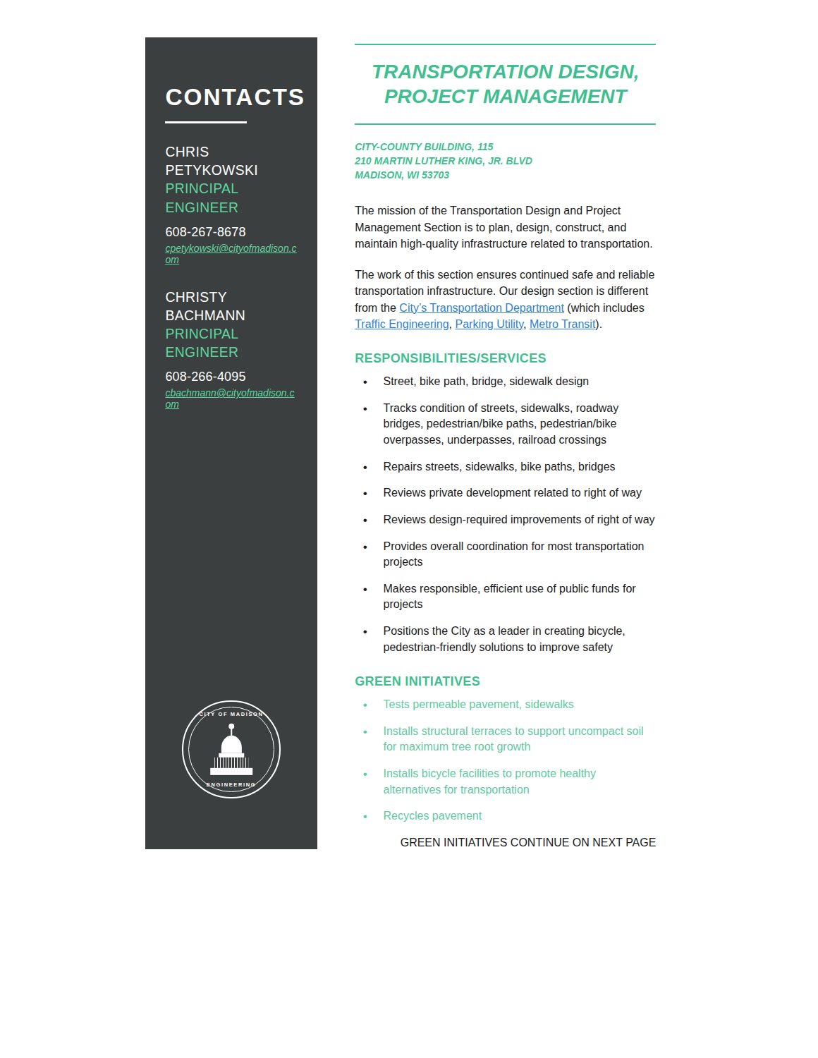CONTACTS
CHRIS PETYKOWSKI
PRINCIPAL ENGINEER
608-267-8678
cpetykowski@cityofmadison.com
CHRISTY BACHMANN
PRINCIPAL ENGINEER
608-266-4095
cbachmann@cityofmadison.com
CITY OF MADISON
ENGINEERING
TRANSPORTATION DESIGN,
PROJECT MANAGEMENT
CITY-COUNTY BUILDING, 115
210 MARTIN LUTHER KING, JR. BLVD
MADISON, WI 53703
The mission of the Transportation Design and Project Management Section is to plan, design, construct, and maintain high-quality infrastructure related to transportation.
The work of this section ensures continued safe and reliable transportation infrastructure. Our design section is different from the City’s Transportation Department (which includes Traffic Engineering, Parking Utility, Metro Transit).
RESPONSIBILITIES/SERVICES
Street, bike path, bridge, sidewalk design
Tracks condition of streets, sidewalks, roadway bridges, pedestrian/bike paths, pedestrian/bike overpasses, underpasses, railroad crossings
Repairs streets, sidewalks, bike paths, bridges
Reviews private development related to right of way
Reviews design-required improvements of right of way
Provides overall coordination for most transportation projects
Makes responsible, efficient use of public funds for projects
Positions the City as a leader in creating bicycle, pedestrian-friendly solutions to improve safety
GREEN INITIATIVES
Tests permeable pavement, sidewalks
Installs structural terraces to support uncompact soil for maximum tree root growth
Installs bicycle facilities to promote healthy alternatives for transportation
Recycles pavement
GREEN INITIATIVES CONTINUE ON NEXT PAGE